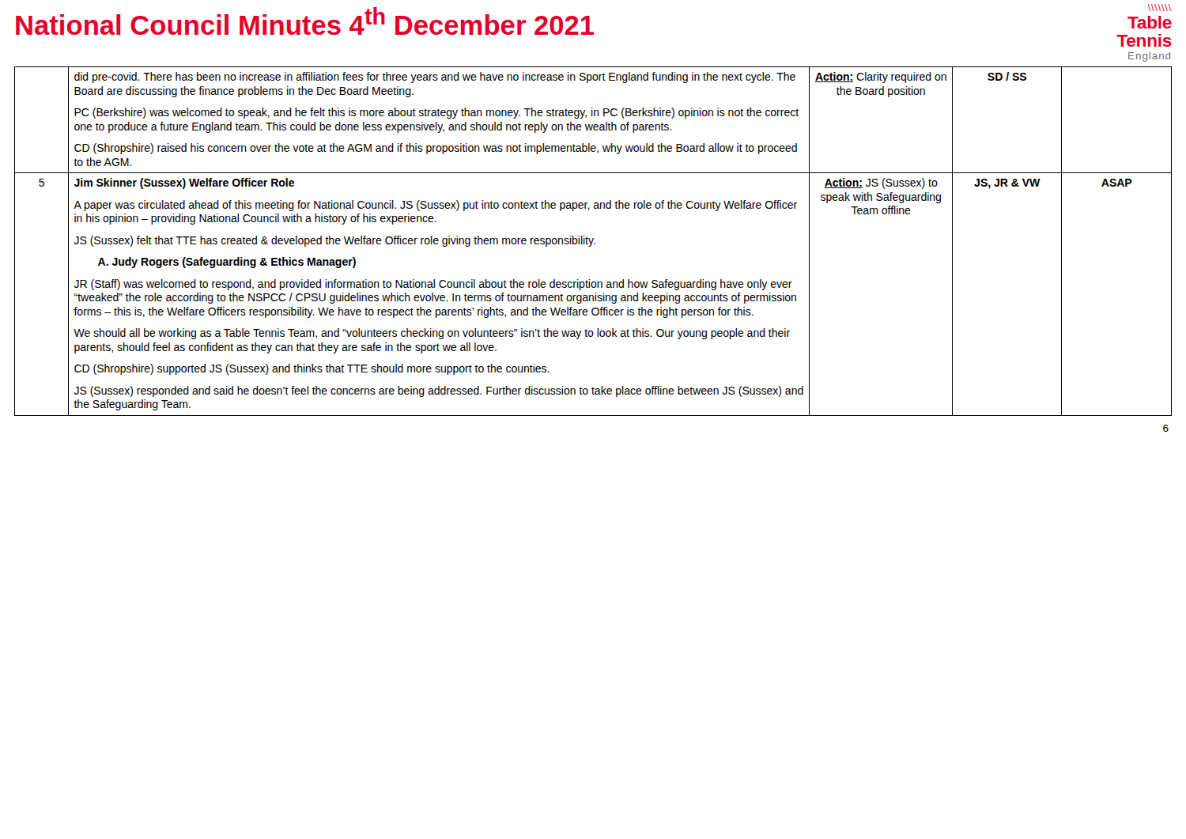National Council Minutes 4th December 2021
\\\\\\\
Table
Tennis
England
| | did pre-covid. There has been no increase in affiliation fees for three years and we have no increase in Sport England funding in the next cycle. The Board are discussing the finance problems in the Dec Board Meeting. PC (Berkshire) was welcomed to speak, and he felt this is more about strategy than money. The strategy, in PC (Berkshire) opinion is not the correct one to produce a future England team. This could be done less expensively, and should not reply on the wealth of parents. CD (Shropshire) raised his concern over the vote at the AGM and if this proposition was not implementable, why would the Board allow it to proceed to the AGM. | Action: Clarity required on the Board position | SD / SS | |
| 5 | Jim Skinner (Sussex) Welfare Officer Role A paper was circulated ahead of this meeting for National Council. JS (Sussex) put into context the paper, and the role of the County Welfare Officer in his opinion – providing National Council with a history of his experience. JS (Sussex) felt that TTE has created & developed the Welfare Officer role giving them more responsibility. Judy Rogers (Safeguarding & Ethics Manager) JR (Staff) was welcomed to respond, and provided information to National Council about the role description and how Safeguarding have only ever “tweaked” the role according to the NSPCC / CPSU guidelines which evolve. In terms of tournament organising and keeping accounts of permission forms – this is, the Welfare Officers responsibility. We have to respect the parents’ rights, and the Welfare Officer is the right person for this. We should all be working as a Table Tennis Team, and “volunteers checking on volunteers” isn’t the way to look at this. Our young people and their parents, should feel as confident as they can that they are safe in the sport we all love. CD (Shropshire) supported JS (Sussex) and thinks that TTE should more support to the counties. JS (Sussex) responded and said he doesn’t feel the concerns are being addressed. Further discussion to take place offline between JS (Sussex) and the Safeguarding Team. | Action: JS (Sussex) to speak with Safeguarding Team offline | JS, JR & VW | ASAP |
6